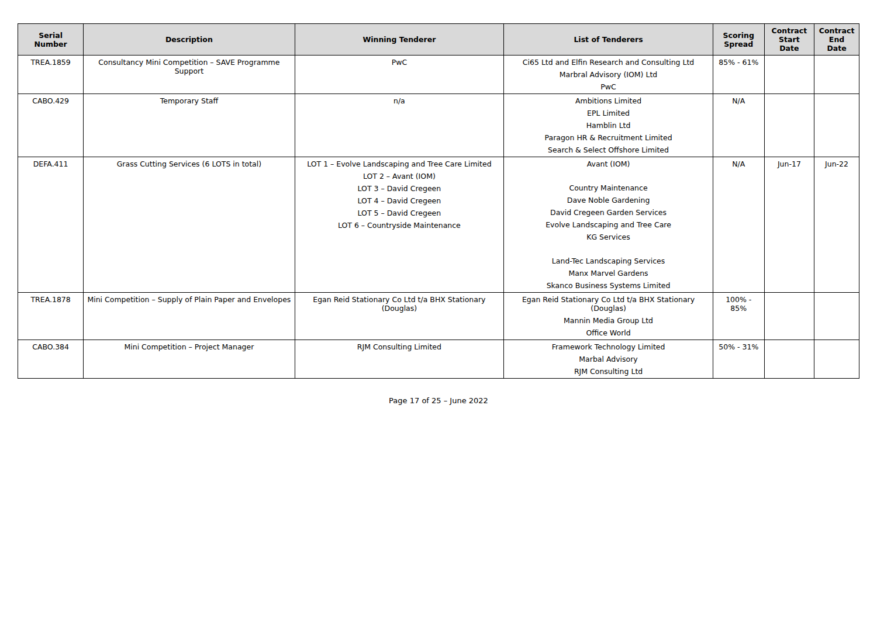Page 17 of 25 – June 2022
| Serial Number | Description | Winning Tenderer | List of Tenderers | Scoring Spread | Contract Start Date | Contract End Date |
| --- | --- | --- | --- | --- | --- | --- |
| TREA.1859 | Consultancy Mini Competition – SAVE Programme Support | PwC | Ci65 Ltd and Elfin Research and Consulting Ltd Marbral Advisory (IOM) Ltd PwC | 85% - 61% | | |
| CABO.429 | Temporary Staff | n/a | Ambitions Limited EPL Limited Hamblin Ltd Paragon HR & Recruitment Limited Search & Select Offshore Limited | N/A | | |
| DEFA.411 | Grass Cutting Services (6 LOTS in total) | LOT 1 – Evolve Landscaping and Tree Care Limited LOT 2 – Avant (IOM) LOT 3 – David Cregeen LOT 4 – David Cregeen LOT 5 – David Cregeen LOT 6 – Countryside Maintenance | Avant (IOM) Country Maintenance Dave Noble Gardening David Cregeen Garden Services Evolve Landscaping and Tree Care KG Services Land-Tec Landscaping Services Manx Marvel Gardens Skanco Business Systems Limited | N/A | Jun-17 | Jun-22 |
| TREA.1878 | Mini Competition – Supply of Plain Paper and Envelopes | Egan Reid Stationary Co Ltd t/a BHX Stationary (Douglas) | Egan Reid Stationary Co Ltd t/a BHX Stationary (Douglas) Mannin Media Group Ltd Office World | 100% - 85% | | |
| CABO.384 | Mini Competition – Project Manager | RJM Consulting Limited | Framework Technology Limited Marbal Advisory RJM Consulting Ltd | 50% - 31% | | |